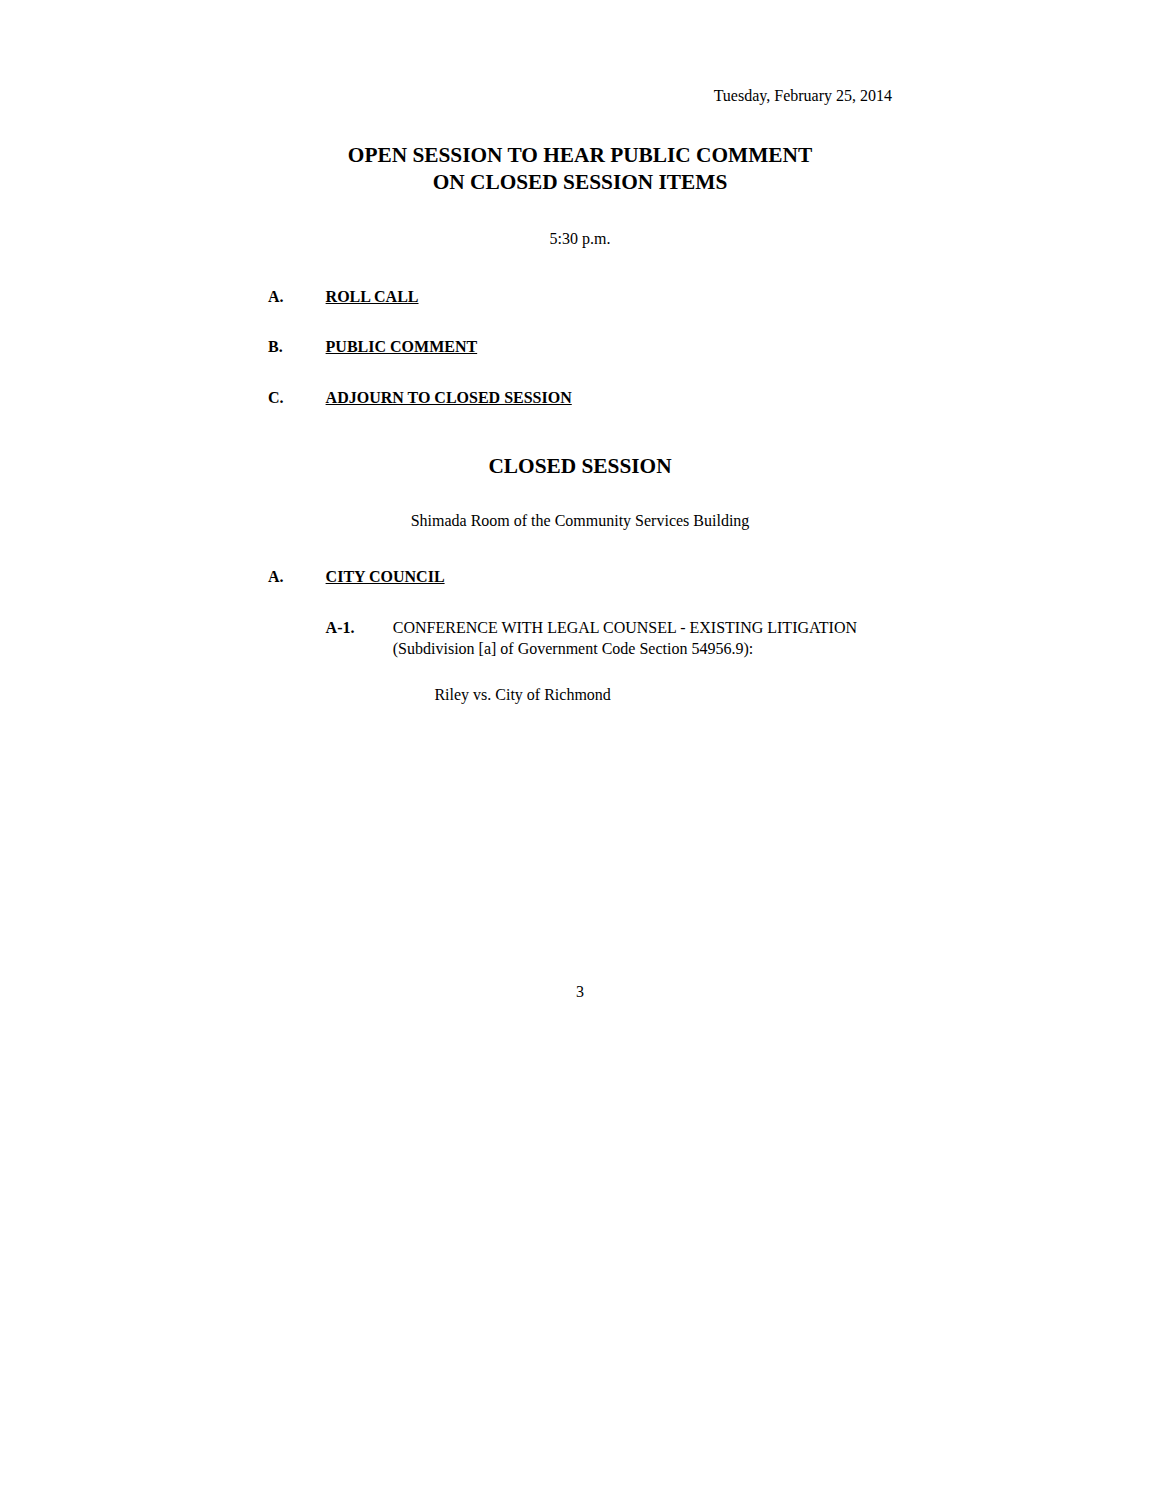Tuesday, February 25, 2014
OPEN SESSION TO HEAR PUBLIC COMMENT
ON CLOSED SESSION ITEMS
5:30 p.m.
A.
ROLL CALL
B.
PUBLIC COMMENT
C.
ADJOURN TO CLOSED SESSION
CLOSED SESSION
Shimada Room of the Community Services Building
A.
CITY COUNCIL
A-1.
CONFERENCE WITH LEGAL COUNSEL - EXISTING LITIGATION (Subdivision [a] of Government Code Section 54956.9):
Riley vs. City of Richmond
3